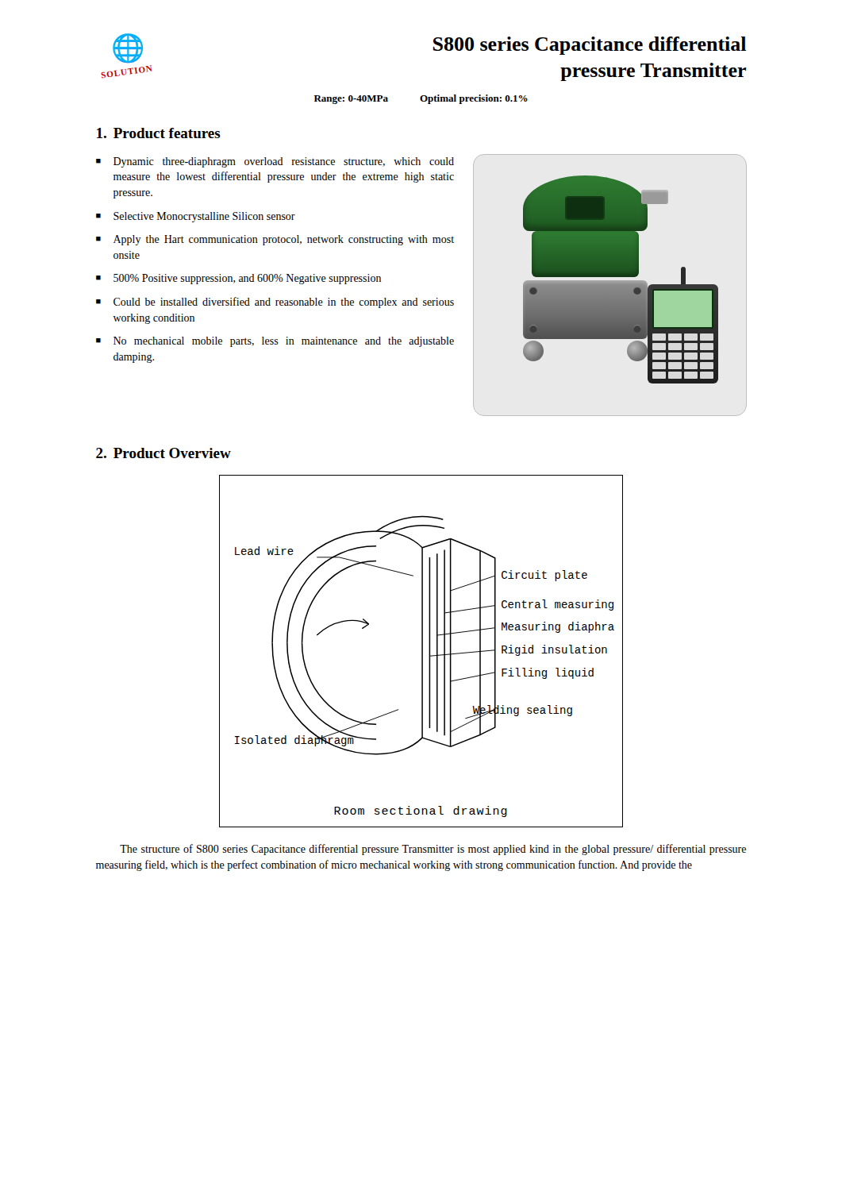🌐
SOLUTION
S800 series Capacitance differential
pressure Transmitter
Range: 0-40MPa Optimal precision: 0.1%
1. Product features
Dynamic three-diaphragm overload resistance structure, which could measure the lowest differential pressure under the extreme high static pressure.
Selective Monocrystalline Silicon sensor
Apply the Hart communication protocol, network constructing with most onsite
500% Positive suppression, and 600% Negative suppression
Could be installed diversified and reasonable in the complex and serious working condition
No mechanical mobile parts, less in maintenance and the adjustable damping.
2. Product Overview
Lead wire Circuit plate Central measuring Measuring diaphragm Rigid insulation Filling liquid Welding sealing Isolated diaphragm
Room sectional drawing
The structure of S800 series Capacitance differential pressure Transmitter is most applied kind in the global pressure/ differential pressure measuring field, which is the perfect combination of micro mechanical working with strong communication function. And provide the